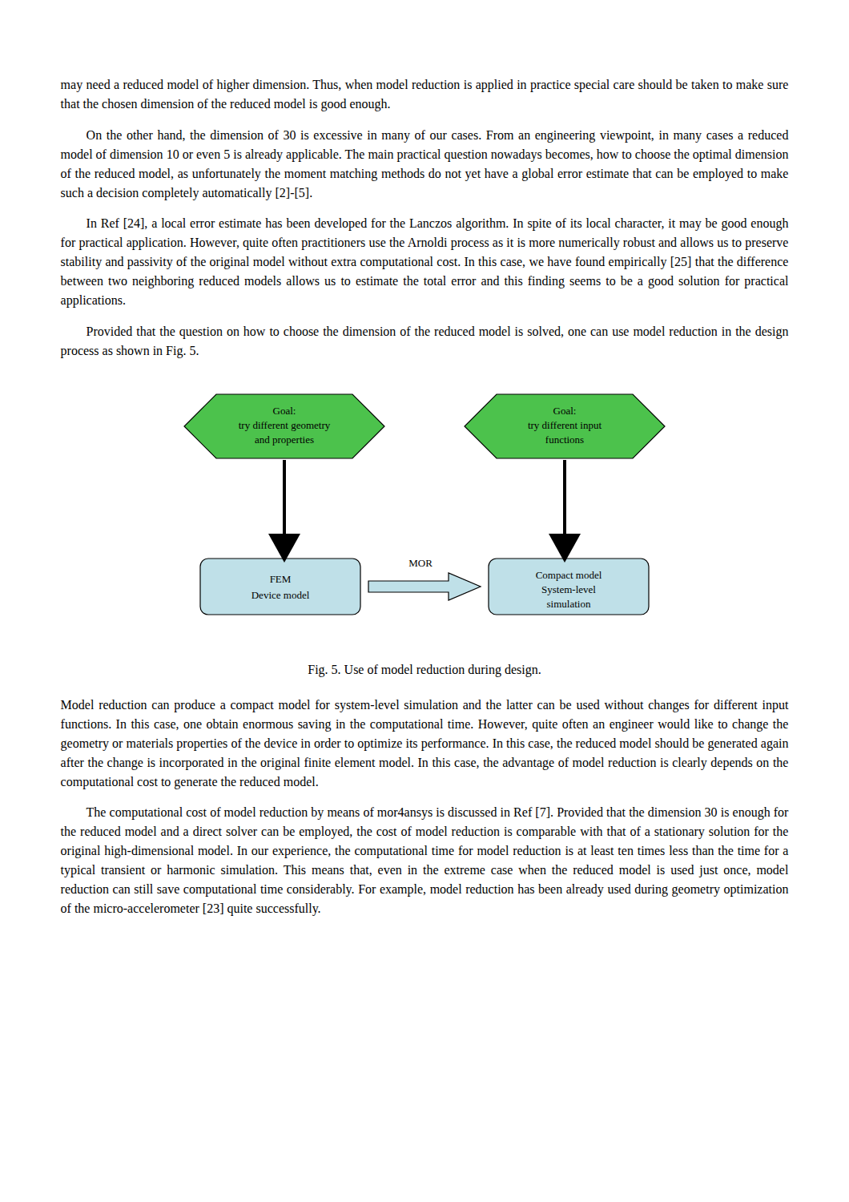may need a reduced model of higher dimension. Thus, when model reduction is applied in practice special care should be taken to make sure that the chosen dimension of the reduced model is good enough.
On the other hand, the dimension of 30 is excessive in many of our cases. From an engineering viewpoint, in many cases a reduced model of dimension 10 or even 5 is already applicable. The main practical question nowadays becomes, how to choose the optimal dimension of the reduced model, as unfortunately the moment matching methods do not yet have a global error estimate that can be employed to make such a decision completely automatically [2]-[5].
In Ref [24], a local error estimate has been developed for the Lanczos algorithm. In spite of its local character, it may be good enough for practical application. However, quite often practitioners use the Arnoldi process as it is more numerically robust and allows us to preserve stability and passivity of the original model without extra computational cost. In this case, we have found empirically [25] that the difference between two neighboring reduced models allows us to estimate the total error and this finding seems to be a good solution for practical applications.
Provided that the question on how to choose the dimension of the reduced model is solved, one can use model reduction in the design process as shown in Fig. 5.
Goal: try different geometry and properties Goal: try different input functions FEM Device model Compact model System-level simulation MOR
Fig. 5. Use of model reduction during design.
Model reduction can produce a compact model for system-level simulation and the latter can be used without changes for different input functions. In this case, one obtain enormous saving in the computational time. However, quite often an engineer would like to change the geometry or materials properties of the device in order to optimize its performance. In this case, the reduced model should be generated again after the change is incorporated in the original finite element model. In this case, the advantage of model reduction is clearly depends on the computational cost to generate the reduced model.
The computational cost of model reduction by means of mor4ansys is discussed in Ref [7]. Provided that the dimension 30 is enough for the reduced model and a direct solver can be employed, the cost of model reduction is comparable with that of a stationary solution for the original high-dimensional model. In our experience, the computational time for model reduction is at least ten times less than the time for a typical transient or harmonic simulation. This means that, even in the extreme case when the reduced model is used just once, model reduction can still save computational time considerably. For example, model reduction has been already used during geometry optimization of the micro-accelerometer [23] quite successfully.